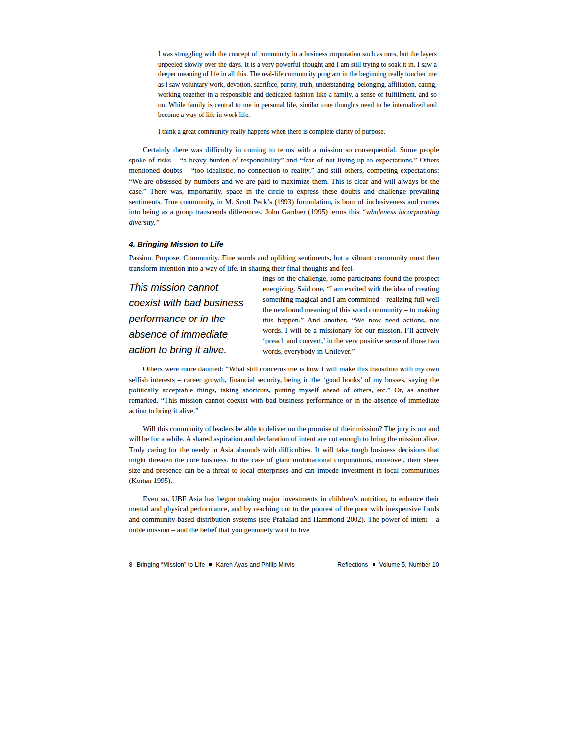I was struggling with the concept of community in a business corporation such as ours, but the layers unpeeled slowly over the days. It is a very powerful thought and I am still trying to soak it in. I saw a deeper meaning of life in all this. The real-life community program in the beginning really touched me as I saw voluntary work, devotion, sacrifice, purity, truth, understanding, belonging, affiliation, caring, working together in a responsible and dedicated fashion like a family, a sense of fulfillment, and so on. While family is central to me in personal life, similar core thoughts need to be internalized and become a way of life in work life.
I think a great community really happens when there is complete clarity of purpose.
Certainly there was difficulty in coming to terms with a mission so consequential. Some people spoke of risks – “a heavy burden of responsibility” and “fear of not living up to expectations.” Others mentioned doubts – “too idealistic, no connection to reality,” and still others, competing expectations: “We are obsessed by numbers and we are paid to maximize them. This is clear and will always be the case.” There was, importantly, space in the circle to express these doubts and challenge prevailing sentiments. True community, in M. Scott Peck’s (1993) formulation, is born of inclusiveness and comes into being as a group transcends differences. John Gardner (1995) terms this “wholeness incorporating diversity.”
4. Bringing Mission to Life
Passion. Purpose. Community. Fine words and uplifting sentiments, but a vibrant community must then transform intention into a way of life. In sharing their final thoughts and feel-
This mission cannot coexist with bad business performance or in the absence of immediate action to bring it alive.
ings on the challenge, some participants found the prospect energizing. Said one, “I am excited with the idea of creating something magical and I am committed – realizing full-well the newfound meaning of this word community – to making this happen.” And another, “We now need actions, not words. I will be a missionary for our mission. I’ll actively ‘preach and convert,’ in the very positive sense of those two words, everybody in Unilever.”
Others were more daunted: “What still concerns me is how I will make this transition with my own selfish interests – career growth, financial security, being in the ‘good books’ of my bosses, saying the politically acceptable things, taking shortcuts, putting myself ahead of others, etc.” Or, as another remarked, “This mission cannot coexist with bad business performance or in the absence of immediate action to bring it alive.”
Will this community of leaders be able to deliver on the promise of their mission? The jury is out and will be for a while. A shared aspiration and declaration of intent are not enough to bring the mission alive. Truly caring for the needy in Asia abounds with difficulties. It will take tough business decisions that might threaten the core business. In the case of giant multinational corporations, moreover, their sheer size and presence can be a threat to local enterprises and can impede investment in local communities (Korten 1995).
Even so, UBF Asia has begun making major investments in children’s nutrition, to enhance their mental and physical performance, and by reaching out to the poorest of the poor with inexpensive foods and community-based distribution systems (see Prahalad and Hammond 2002). The power of intent – a noble mission – and the belief that you genuinely want to live
8 Bringing “Mission” to Life Karen Ayas and Philip Mirvis
Reflections Volume 5, Number 10